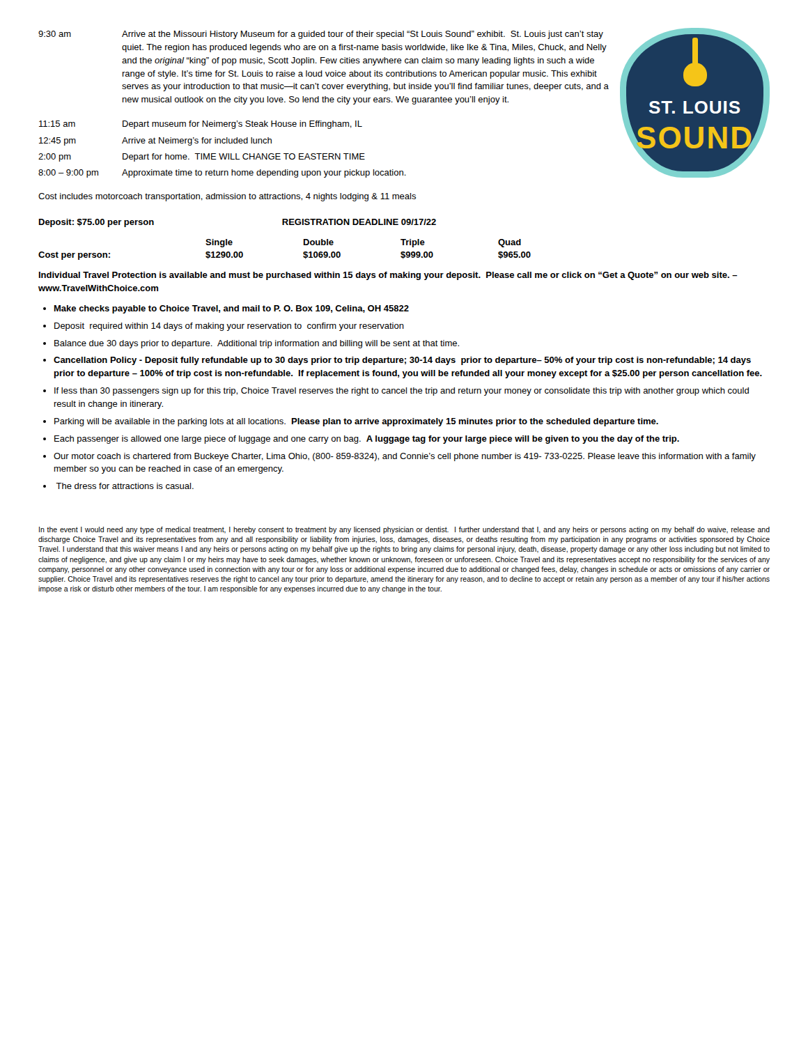| 9:30 am | Arrive at the Missouri History Museum for a guided tour of their special “St Louis Sound” exhibit. St. Louis just can’t stay quiet. The region has produced legends who are on a first-name basis worldwide, like Ike & Tina, Miles, Chuck, and Nelly and the original “king” of pop music, Scott Joplin. Few cities anywhere can claim so many leading lights in such a wide range of style. It’s time for St. Louis to raise a loud voice about its contributions to American popular music. This exhibit serves as your introduction to that music—it can’t cover everything, but inside you’ll find familiar tunes, deeper cuts, and a new musical outlook on the city you love. So lend the city your ears. We guarantee you’ll enjoy it. | ST. LOUIS SOUND |
| 11:15 am | Depart museum for Neimerg’s Steak House in Effingham, IL |
| 12:45 pm | Arrive at Neimerg’s for included lunch |
| 2:00 pm | Depart for home. TIME WILL CHANGE TO EASTERN TIME |
| 8:00 – 9:00 pm | Approximate time to return home depending upon your pickup location. |
Cost includes motorcoach transportation, admission to attractions, 4 nights lodging & 11 meals
Deposit: $75.00 per person REGISTRATION DEADLINE 09/17/22
| | Single | Double | Triple | Quad |
| Cost per person: | $1290.00 | $1069.00 | $999.00 | $965.00 |
Individual Travel Protection is available and must be purchased within 15 days of making your deposit. Please call me or click on “Get a Quote” on our web site. – www.TravelWithChoice.com
Make checks payable to Choice Travel, and mail to P. O. Box 109, Celina, OH 45822
Deposit required within 14 days of making your reservation to confirm your reservation
Balance due 30 days prior to departure. Additional trip information and billing will be sent at that time.
Cancellation Policy - Deposit fully refundable up to 30 days prior to trip departure; 30-14 days prior to departure– 50% of your trip cost is non-refundable; 14 days prior to departure – 100% of trip cost is non-refundable. If replacement is found, you will be refunded all your money except for a $25.00 per person cancellation fee.
If less than 30 passengers sign up for this trip, Choice Travel reserves the right to cancel the trip and return your money or consolidate this trip with another group which could result in change in itinerary.
Parking will be available in the parking lots at all locations. Please plan to arrive approximately 15 minutes prior to the scheduled departure time.
Each passenger is allowed one large piece of luggage and one carry on bag. A luggage tag for your large piece will be given to you the day of the trip.
Our motor coach is chartered from Buckeye Charter, Lima Ohio, (800- 859-8324), and Connie’s cell phone number is 419- 733-0225. Please leave this information with a family member so you can be reached in case of an emergency.
The dress for attractions is casual.
In the event I would need any type of medical treatment, I hereby consent to treatment by any licensed physician or dentist. I further understand that I, and any heirs or persons acting on my behalf do waive, release and discharge Choice Travel and its representatives from any and all responsibility or liability from injuries, loss, damages, diseases, or deaths resulting from my participation in any programs or activities sponsored by Choice Travel. I understand that this waiver means I and any heirs or persons acting on my behalf give up the rights to bring any claims for personal injury, death, disease, property damage or any other loss including but not limited to claims of negligence, and give up any claim I or my heirs may have to seek damages, whether known or unknown, foreseen or unforeseen. Choice Travel and its representatives accept no responsibility for the services of any company, personnel or any other conveyance used in connection with any tour or for any loss or additional expense incurred due to additional or changed fees, delay, changes in schedule or acts or omissions of any carrier or supplier. Choice Travel and its representatives reserves the right to cancel any tour prior to departure, amend the itinerary for any reason, and to decline to accept or retain any person as a member of any tour if his/her actions impose a risk or disturb other members of the tour. I am responsible for any expenses incurred due to any change in the tour.